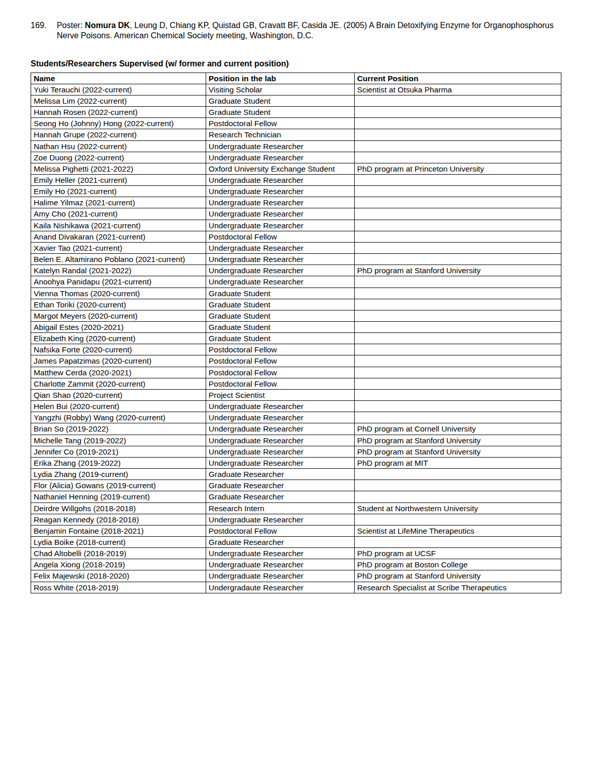169.
Poster: Nomura DK, Leung D, Chiang KP, Quistad GB, Cravatt BF, Casida JE. (2005) A Brain Detoxifying Enzyme for Organophosphorus Nerve Poisons. American Chemical Society meeting, Washington, D.C.
Students/Researchers Supervised (w/ former and current position)
| Name | Position in the lab | Current Position |
| --- | --- | --- |
| Yuki Terauchi (2022-current) | Visiting Scholar | Scientist at Otsuka Pharma |
| Melissa Lim (2022-current) | Graduate Student | |
| Hannah Rosen (2022-current) | Graduate Student | |
| Seong Ho (Johnny) Hong (2022-current) | Postdoctoral Fellow | |
| Hannah Grupe (2022-current) | Research Technician | |
| Nathan Hsu (2022-current) | Undergraduate Researcher | |
| Zoe Duong (2022-current) | Undergraduate Researcher | |
| Melissa Pighetti (2021-2022) | Oxford University Exchange Student | PhD program at Princeton University |
| Emily Heller (2021-current) | Undergraduate Researcher | |
| Emily Ho (2021-current) | Undergraduate Researcher | |
| Halime Yilmaz (2021-current) | Undergraduate Researcher | |
| Amy Cho (2021-current) | Undergraduate Researcher | |
| Kaila Nishikawa (2021-current) | Undergraduate Researcher | |
| Anand Divakaran (2021-current) | Postdoctoral Fellow | |
| Xavier Tao (2021-current) | Undergraduate Researcher | |
| Belen E. Altamirano Poblano (2021-current) | Undergraduate Researcher | |
| Katelyn Randal (2021-2022) | Undergraduate Researcher | PhD program at Stanford University |
| Anoohya Panidapu (2021-current) | Undergraduate Researcher | |
| Vienna Thomas (2020-current) | Graduate Student | |
| Ethan Toriki (2020-current) | Graduate Student | |
| Margot Meyers (2020-current) | Graduate Student | |
| Abigail Estes (2020-2021) | Graduate Student | |
| Elizabeth King (2020-current) | Graduate Student | |
| Nafsika Forte (2020-current) | Postdoctoral Fellow | |
| James Papatzimas (2020-current) | Postdoctoral Fellow | |
| Matthew Cerda (2020-2021) | Postdoctoral Fellow | |
| Charlotte Zammit (2020-current) | Postdoctoral Fellow | |
| Qian Shao (2020-current) | Project Scientist | |
| Helen Bui (2020-current) | Undergraduate Researcher | |
| Yangzhi (Robby) Wang (2020-current) | Undergraduate Researcher | |
| Brian So (2019-2022) | Undergraduate Researcher | PhD program at Cornell University |
| Michelle Tang (2019-2022) | Undergraduate Researcher | PhD program at Stanford University |
| Jennifer Co (2019-2021) | Undergraduate Researcher | PhD program at Stanford University |
| Erika Zhang (2019-2022) | Undergraduate Researcher | PhD program at MIT |
| Lydia Zhang (2019-current) | Graduate Researcher | |
| Flor (Alicia) Gowans (2019-current) | Graduate Researcher | |
| Nathaniel Henning (2019-current) | Graduate Researcher | |
| Deirdre Willgohs (2018-2018) | Research Intern | Student at Northwestern University |
| Reagan Kennedy (2018-2018) | Undergraduate Researcher | |
| Benjamin Fontaine (2018-2021) | Postdoctoral Fellow | Scientist at LifeMine Therapeutics |
| Lydia Boike (2018-current) | Graduate Researcher | |
| Chad Altobelli (2018-2019) | Undergraduate Researcher | PhD program at UCSF |
| Angela Xiong (2018-2019) | Undergraduate Researcher | PhD program at Boston College |
| Felix Majewski (2018-2020) | Undergraduate Researcher | PhD program at Stanford University |
| Ross White (2018-2019) | Undergradaute Researcher | Research Specialist at Scribe Therapeutics |